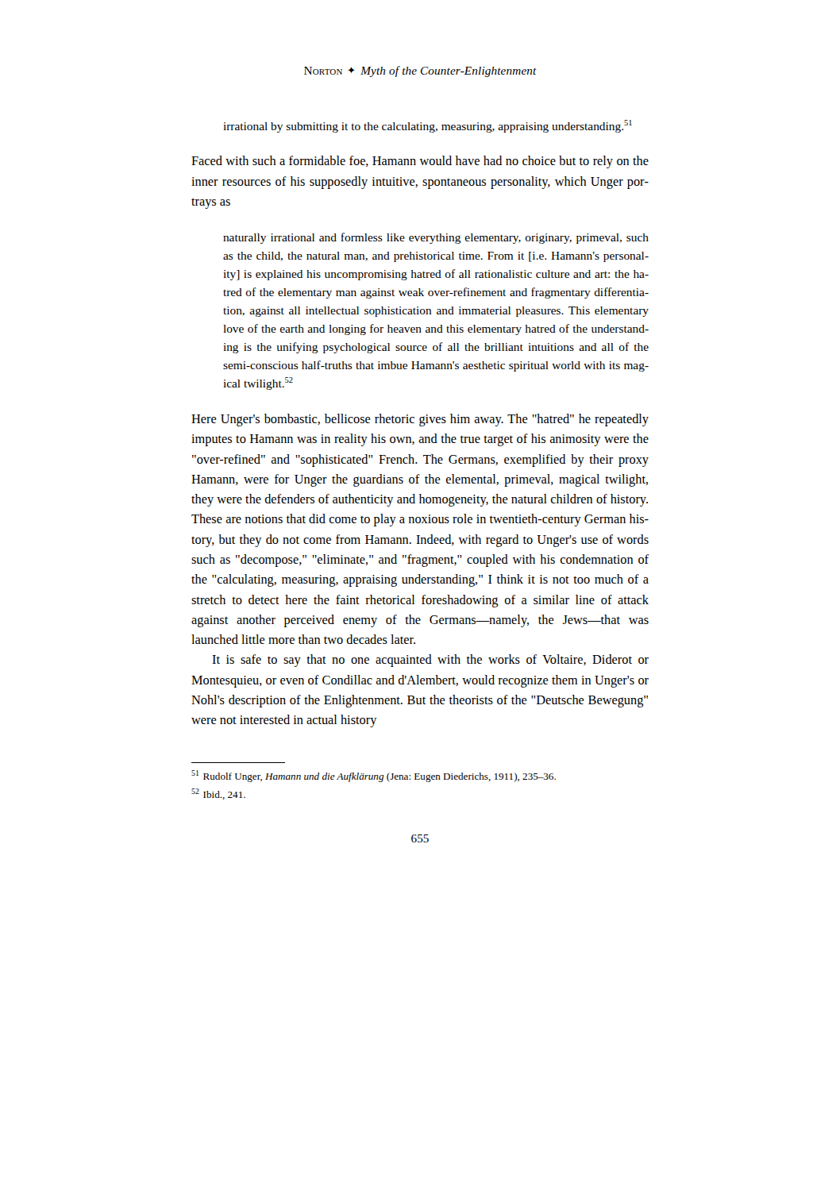Norton✦Myth of the Counter-Enlightenment
irrational by submitting it to the calculating, measuring, appraising understanding.51
Faced with such a formidable foe, Hamann would have had no choice but to rely on the inner resources of his supposedly intuitive, spontaneous personality, which Unger portrays as
naturally irrational and formless like everything elementary, originary, primeval, such as the child, the natural man, and prehistorical time. From it [i.e. Hamann's personality] is explained his uncompromising hatred of all rationalistic culture and art: the hatred of the elementary man against weak over-refinement and fragmentary differentiation, against all intellectual sophistication and immaterial pleasures. This elementary love of the earth and longing for heaven and this elementary hatred of the understanding is the unifying psychological source of all the brilliant intuitions and all of the semi-conscious half-truths that imbue Hamann's aesthetic spiritual world with its magical twilight.52
Here Unger's bombastic, bellicose rhetoric gives him away. The "hatred" he repeatedly imputes to Hamann was in reality his own, and the true target of his animosity were the "over-refined" and "sophisticated" French. The Germans, exemplified by their proxy Hamann, were for Unger the guardians of the elemental, primeval, magical twilight, they were the defenders of authenticity and homogeneity, the natural children of history. These are notions that did come to play a noxious role in twentieth-century German history, but they do not come from Hamann. Indeed, with regard to Unger's use of words such as "decompose," "eliminate," and "fragment," coupled with his condemnation of the "calculating, measuring, appraising understanding," I think it is not too much of a stretch to detect here the faint rhetorical foreshadowing of a similar line of attack against another perceived enemy of the Germans—namely, the Jews—that was launched little more than two decades later.
It is safe to say that no one acquainted with the works of Voltaire, Diderot or Montesquieu, or even of Condillac and d'Alembert, would recognize them in Unger's or Nohl's description of the Enlightenment. But the theorists of the "Deutsche Bewegung" were not interested in actual history
51 Rudolf Unger, Hamann und die Aufklärung (Jena: Eugen Diederichs, 1911), 235–36.
52 Ibid., 241.
655